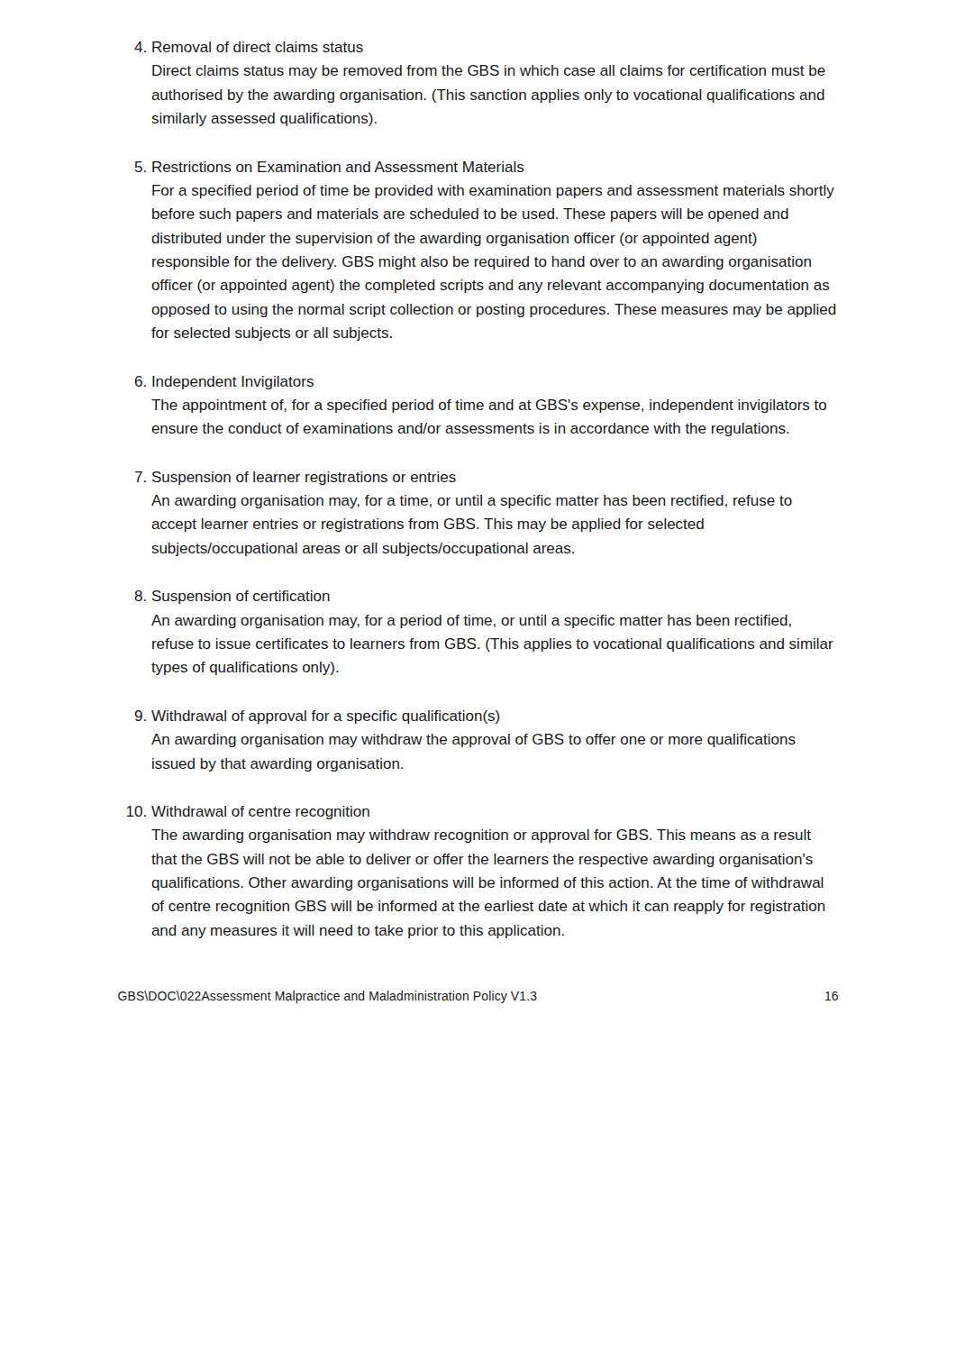Removal of direct claims status Direct claims status may be removed from the GBS in which case all claims for certification must be authorised by the awarding organisation. (This sanction applies only to vocational qualifications and similarly assessed qualifications).
Restrictions on Examination and Assessment Materials For a specified period of time be provided with examination papers and assessment materials shortly before such papers and materials are scheduled to be used. These papers will be opened and distributed under the supervision of the awarding organisation officer (or appointed agent) responsible for the delivery. GBS might also be required to hand over to an awarding organisation officer (or appointed agent) the completed scripts and any relevant accompanying documentation as opposed to using the normal script collection or posting procedures. These measures may be applied for selected subjects or all subjects.
Independent Invigilators The appointment of, for a specified period of time and at GBS's expense, independent invigilators to ensure the conduct of examinations and/or assessments is in accordance with the regulations.
Suspension of learner registrations or entries An awarding organisation may, for a time, or until a specific matter has been rectified, refuse to accept learner entries or registrations from GBS. This may be applied for selected subjects/occupational areas or all subjects/occupational areas.
Suspension of certification An awarding organisation may, for a period of time, or until a specific matter has been rectified, refuse to issue certificates to learners from GBS. (This applies to vocational qualifications and similar types of qualifications only).
Withdrawal of approval for a specific qualification(s) An awarding organisation may withdraw the approval of GBS to offer one or more qualifications issued by that awarding organisation.
Withdrawal of centre recognition The awarding organisation may withdraw recognition or approval for GBS. This means as a result that the GBS will not be able to deliver or offer the learners the respective awarding organisation's qualifications. Other awarding organisations will be informed of this action. At the time of withdrawal of centre recognition GBS will be informed at the earliest date at which it can reapply for registration and any measures it will need to take prior to this application.
GBS\DOC\022Assessment Malpractice and Maladministration Policy V1.3 16